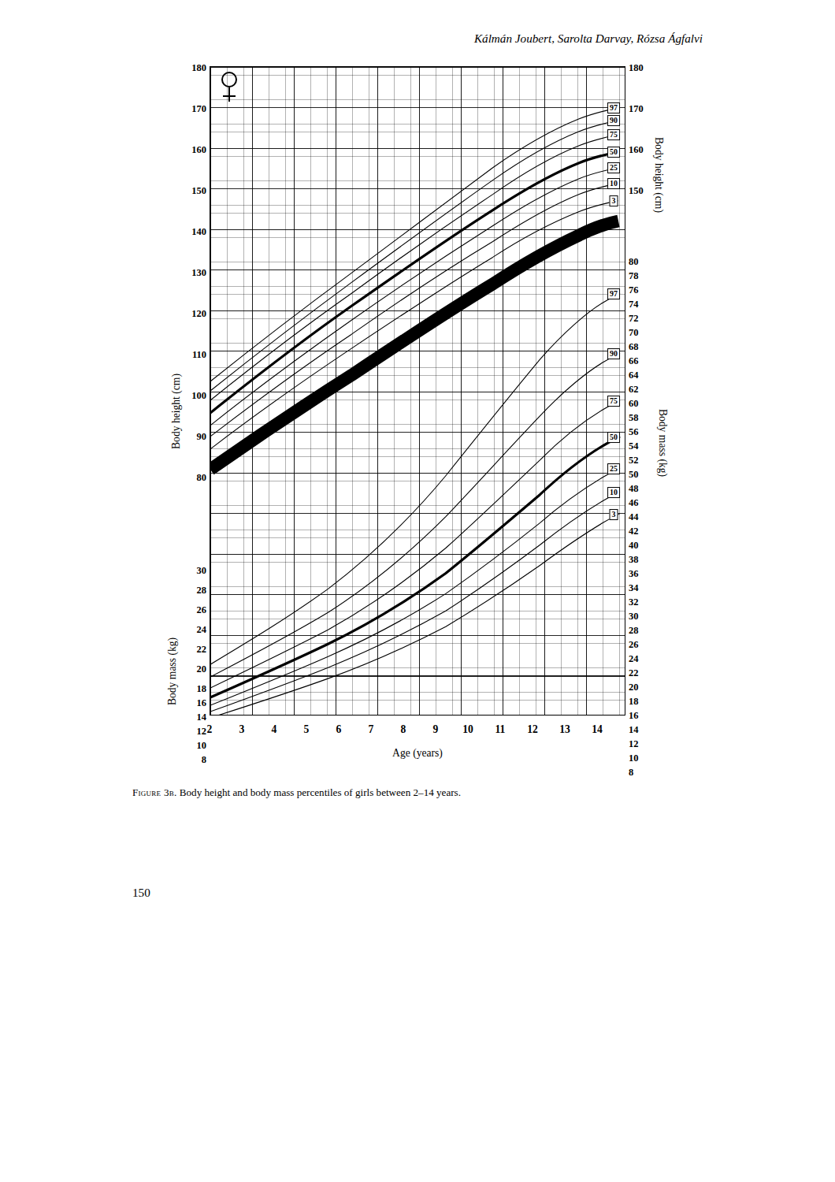Kálmán Joubert, Sarolta Darvay, Rózsa Ágfalvi
Body height (cm)
Body mass (kg)
Body height (cm)
Body mass (kg)
180
170
160
150
140
130
120
110
100
90
80
30
28
26
24
22
20
18
16
14
12
10
8
180
170
160
150
80
78
76
74
72
70
68
66
64
62
60
58
56
54
52
50
48
46
44
42
40
38
36
34
32
30
28
26
24
22
20
18
16
14
12
10
8
2
3
4
5
6
7
8
9
10
11
12
13
14
Age (years)
97
90
75
50
25
10
3
97
90
75
50
25
10
3
Figure 3b. Body height and body mass percentiles of girls between 2–14 years.
150